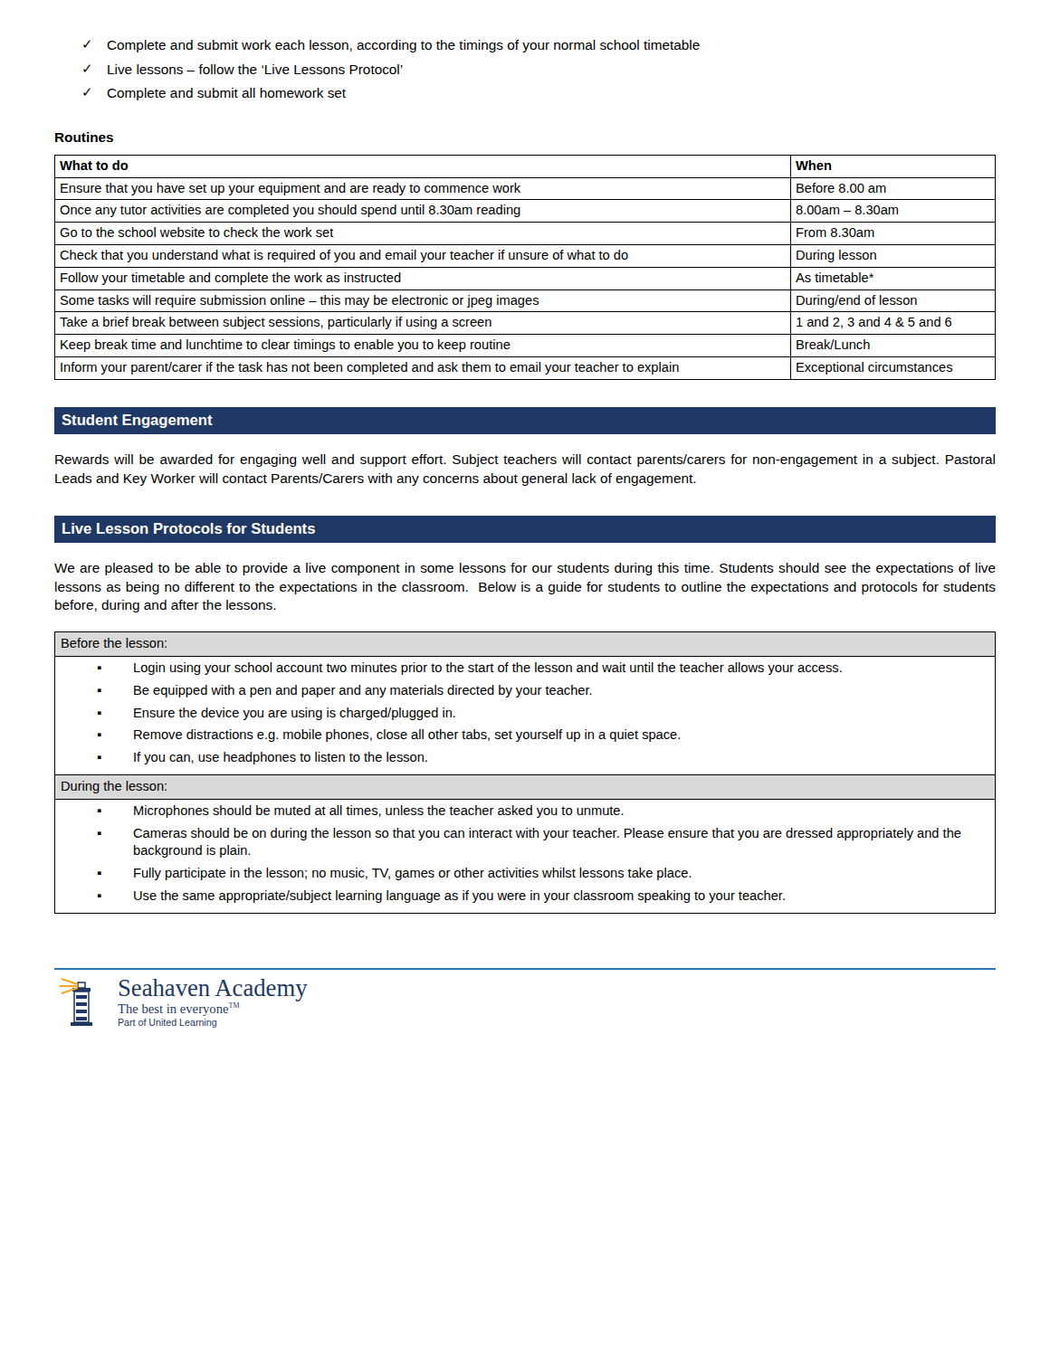Complete and submit work each lesson, according to the timings of your normal school timetable
Live lessons – follow the ‘Live Lessons Protocol’
Complete and submit all homework set
Routines
| What to do | When |
| --- | --- |
| Ensure that you have set up your equipment and are ready to commence work | Before 8.00 am |
| Once any tutor activities are completed you should spend until 8.30am reading | 8.00am – 8.30am |
| Go to the school website to check the work set | From 8.30am |
| Check that you understand what is required of you and email your teacher if unsure of what to do | During lesson |
| Follow your timetable and complete the work as instructed | As timetable* |
| Some tasks will require submission online – this may be electronic or jpeg images | During/end of lesson |
| Take a brief break between subject sessions, particularly if using a screen | 1 and 2, 3 and 4 & 5 and 6 |
| Keep break time and lunchtime to clear timings to enable you to keep routine | Break/Lunch |
| Inform your parent/carer if the task has not been completed and ask them to email your teacher to explain | Exceptional circumstances |
Student Engagement
Rewards will be awarded for engaging well and support effort. Subject teachers will contact parents/carers for non-engagement in a subject. Pastoral Leads and Key Worker will contact Parents/Carers with any concerns about general lack of engagement.
Live Lesson Protocols for Students
We are pleased to be able to provide a live component in some lessons for our students during this time. Students should see the expectations of live lessons as being no different to the expectations in the classroom. Below is a guide for students to outline the expectations and protocols for students before, during and after the lessons.
| Before the lesson: |
| Login using your school account two minutes prior to the start of the lesson and wait until the teacher allows your access. Be equipped with a pen and paper and any materials directed by your teacher. Ensure the device you are using is charged/plugged in. Remove distractions e.g. mobile phones, close all other tabs, set yourself up in a quiet space. If you can, use headphones to listen to the lesson. |
| During the lesson: |
| Microphones should be muted at all times, unless the teacher asked you to unmute. Cameras should be on during the lesson so that you can interact with your teacher. Please ensure that you are dressed appropriately and the background is plain. Fully participate in the lesson; no music, TV, games or other activities whilst lessons take place. Use the same appropriate/subject learning language as if you were in your classroom speaking to your teacher. |
Seahaven Academy
The best in everyoneTM
Part of United Learning